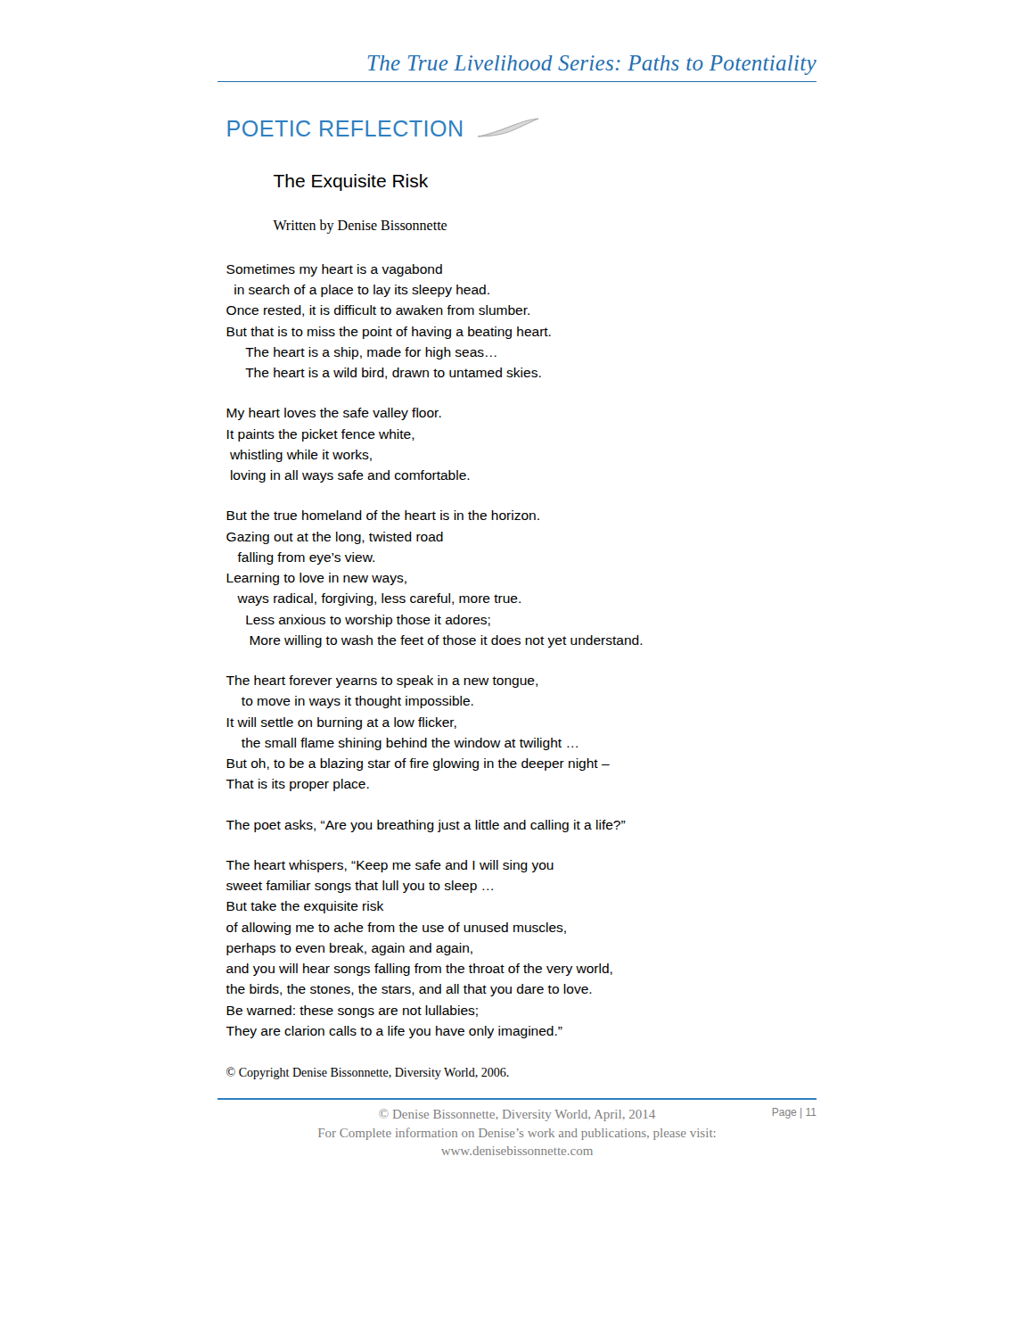The True Livelihood Series: Paths to Potentiality
POETIC REFLECTION
The Exquisite Risk
Written by Denise Bissonnette
Sometimes my heart is a vagabond in search of a place to lay its sleepy head. Once rested, it is difficult to awaken from slumber. But that is to miss the point of having a beating heart. The heart is a ship, made for high seas… The heart is a wild bird, drawn to untamed skies.
My heart loves the safe valley floor. It paints the picket fence white, whistling while it works, loving in all ways safe and comfortable.
But the true homeland of the heart is in the horizon. Gazing out at the long, twisted road falling from eye’s view. Learning to love in new ways, ways radical, forgiving, less careful, more true. Less anxious to worship those it adores; More willing to wash the feet of those it does not yet understand.
The heart forever yearns to speak in a new tongue, to move in ways it thought impossible. It will settle on burning at a low flicker, the small flame shining behind the window at twilight … But oh, to be a blazing star of fire glowing in the deeper night – That is its proper place.
The poet asks, “Are you breathing just a little and calling it a life?”
The heart whispers, “Keep me safe and I will sing you sweet familiar songs that lull you to sleep … But take the exquisite risk of allowing me to ache from the use of unused muscles, perhaps to even break, again and again, and you will hear songs falling from the throat of the very world, the birds, the stones, the stars, and all that you dare to love. Be warned: these songs are not lullabies; They are clarion calls to a life you have only imagined.”
© Copyright Denise Bissonnette, Diversity World, 2006.
Page | 11 © Denise Bissonnette, Diversity World, April, 2014
For Complete information on Denise’s work and publications, please visit:
www.denisebissonnette.com